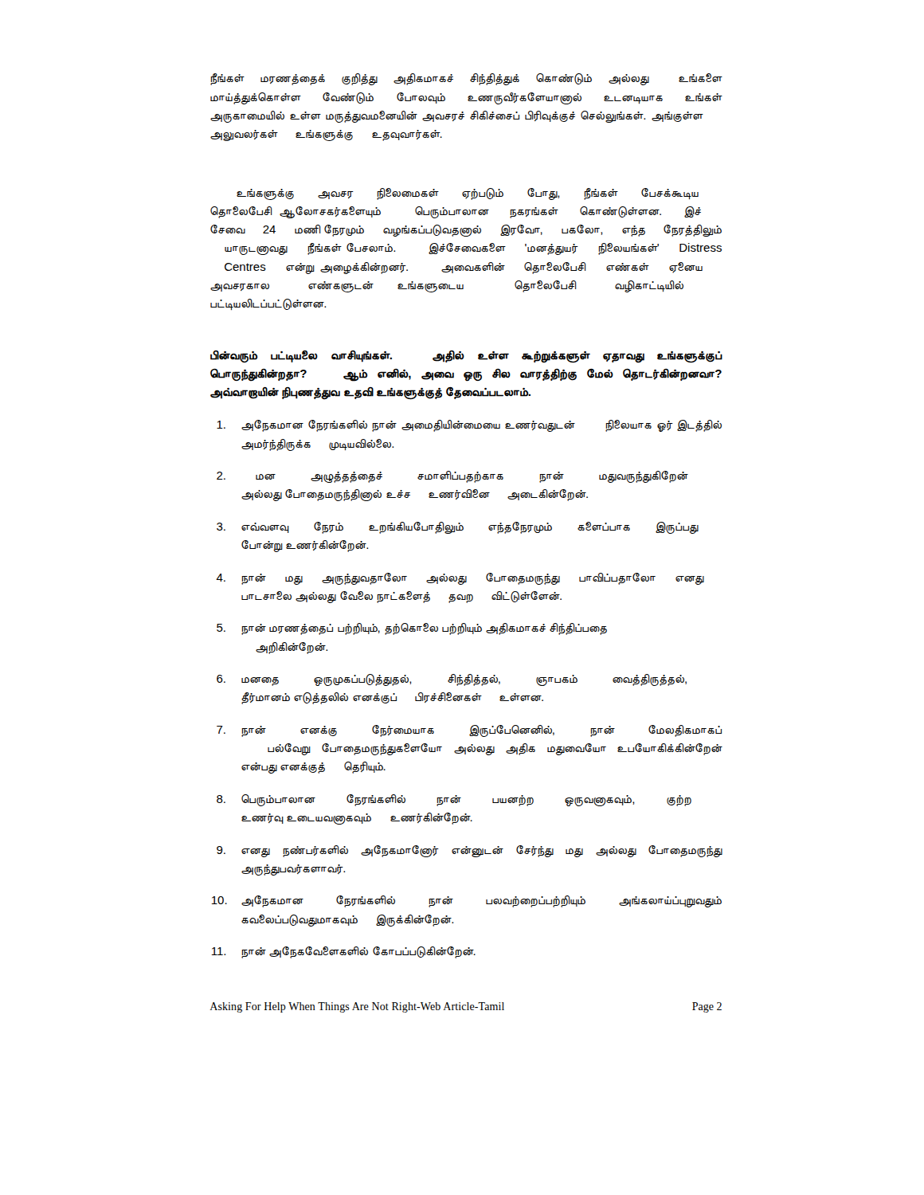நீங்கள் மரணத்தைக் குறித்து அதிகமாகச் சிந்தித்துக் கொண்டும் அல்லது உங்களை மாய்த்துக்கொள்ள வேண்டும் போலவும் உணருவீர்களேயானால் உடனடியாக உங்கள் அருகாமையில் உள்ள மருத்துவமனையின் அவசரச் சிகிச்சைப் பிரிவுக்குச் செல்லுங்கள். அங்குள்ள அலுவலர்கள் உங்களுக்கு உதவுவார்கள்.
உங்களுக்கு அவசர நிலைமைகள் ஏற்படும் போது, நீங்கள் பேசக்கூடிய தொலைபேசி ஆலோசகர்களையும் பெரும்பாலான நகரங்கள் கொண்டுள்ளன. இச் சேவை 24 மணி நேரமும் வழங்கப்படுவதனால் இரவோ, பகலோ, எந்த நேரத்திலும் யாருடனாவது நீங்கள் பேசலாம். இச்சேவைகளை 'மனத்துயர் நிலையங்கள்' Distress Centres என்று அழைக்கின்றனர். அவைகளின் தொலைபேசி எண்கள் ஏனைய அவசரகால எண்களுடன் உங்களுடைய தொலைபேசி வழிகாட்டியில் பட்டியலிடப்பட்டுள்ளன.
பின்வரும் பட்டியலை வாசியுங்கள். அதில் உள்ள கூற்றுக்களுள் ஏதாவது உங்களுக்குப் பொருந்துகின்றதா? ஆம் எனில், அவை ஒரு சில வாரத்திற்கு மேல் தொடர்கின்றனவா? அவ்வாறாயின் நிபுணத்துவ உதவி உங்களுக்குத் தேவைப்படலாம்.
அநேகமான நேரங்களில் நான் அமைதியின்மையை உணர்வதுடன் நிலையாக ஓர் இடத்தில் அமர்ந்திருக்க முடியவில்லை.
மன அழுத்தத்தைச் சமாளிப்பதற்காக நான் மதுவருந்துகிறேன் அல்லது போதைமருந்தினால் உச்ச உணர்வினை அடைகின்றேன்.
எவ்வளவு நேரம் உறங்கியபோதிலும் எந்தநேரமும் களைப்பாக இருப்பது போன்று உணர்கின்றேன்.
நான் மது அருந்துவதாலோ அல்லது போதைமருந்து பாவிப்பதாலோ எனது பாடசாலை அல்லது வேலை நாட்களைத் தவற விட்டுள்ளேன்.
நான் மரணத்தைப் பற்றியும், தற்கொலை பற்றியும் அதிகமாகச் சிந்திப்பதை
அறிகின்றேன்.
மனதை ஒருமுகப்படுத்துதல், சிந்தித்தல், ஞாபகம் வைத்திருத்தல், தீர்மானம் எடுத்தலில் எனக்குப் பிரச்சினைகள் உள்ளன.
நான் எனக்கு நேர்மையாக இருப்பேனெனில், நான் மேலதிகமாகப் பல்வேறு போதைமருந்துகளையோ அல்லது அதிக மதுவையோ உபயோகிக்கின்றேன் என்பது எனக்குத் தெரியும்.
பெரும்பாலான நேரங்களில் நான் பயனற்ற ஒருவனாகவும், குற்ற உணர்வு உடையவனாகவும் உணர்கின்றேன்.
எனது நண்பர்களில் அநேகமானோர் என்னுடன் சேர்ந்து மது அல்லது போதைமருந்து அருந்துபவர்களாவர்.
அநேகமான நேரங்களில் நான் பலவற்றைப்பற்றியும் அங்கலாய்ப்புறுவதும் கவலைப்படுவதுமாகவும் இருக்கின்றேன்.
நான் அநேகவேளைகளில் கோபப்படுகின்றேன்.
Asking For Help When Things Are Not Right-Web Article-Tamil Page 2